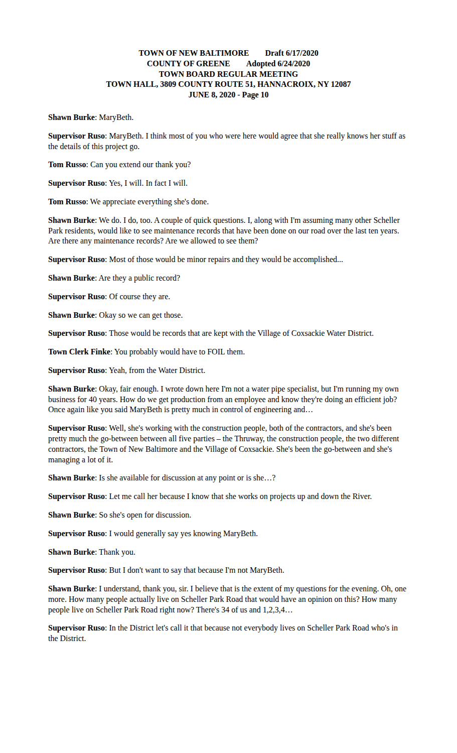TOWN OF NEW BALTIMORE Draft 6/17/2020
COUNTY OF GREENE Adopted 6/24/2020
TOWN BOARD REGULAR MEETING TOWN HALL, 3809 COUNTY ROUTE 51, HANNACROIX, NY 12087 JUNE 8, 2020 - Page 10
Shawn Burke: MaryBeth.
Supervisor Ruso: MaryBeth. I think most of you who were here would agree that she really knows her stuff as the details of this project go.
Tom Russo: Can you extend our thank you?
Supervisor Ruso: Yes, I will. In fact I will.
Tom Russo: We appreciate everything she's done.
Shawn Burke: We do. I do, too. A couple of quick questions. I, along with I'm assuming many other Scheller Park residents, would like to see maintenance records that have been done on our road over the last ten years. Are there any maintenance records? Are we allowed to see them?
Supervisor Ruso: Most of those would be minor repairs and they would be accomplished...
Shawn Burke: Are they a public record?
Supervisor Ruso: Of course they are.
Shawn Burke: Okay so we can get those.
Supervisor Ruso: Those would be records that are kept with the Village of Coxsackie Water District.
Town Clerk Finke: You probably would have to FOIL them.
Supervisor Ruso: Yeah, from the Water District.
Shawn Burke: Okay, fair enough. I wrote down here I'm not a water pipe specialist, but I'm running my own business for 40 years. How do we get production from an employee and know they're doing an efficient job? Once again like you said MaryBeth is pretty much in control of engineering and…
Supervisor Ruso: Well, she's working with the construction people, both of the contractors, and she's been pretty much the go-between between all five parties – the Thruway, the construction people, the two different contractors, the Town of New Baltimore and the Village of Coxsackie. She's been the go-between and she's managing a lot of it.
Shawn Burke: Is she available for discussion at any point or is she…?
Supervisor Ruso: Let me call her because I know that she works on projects up and down the River.
Shawn Burke: So she's open for discussion.
Supervisor Ruso: I would generally say yes knowing MaryBeth.
Shawn Burke: Thank you.
Supervisor Ruso: But I don't want to say that because I'm not MaryBeth.
Shawn Burke: I understand, thank you, sir. I believe that is the extent of my questions for the evening. Oh, one more. How many people actually live on Scheller Park Road that would have an opinion on this? How many people live on Scheller Park Road right now? There's 34 of us and 1,2,3,4…
Supervisor Ruso: In the District let's call it that because not everybody lives on Scheller Park Road who's in the District.